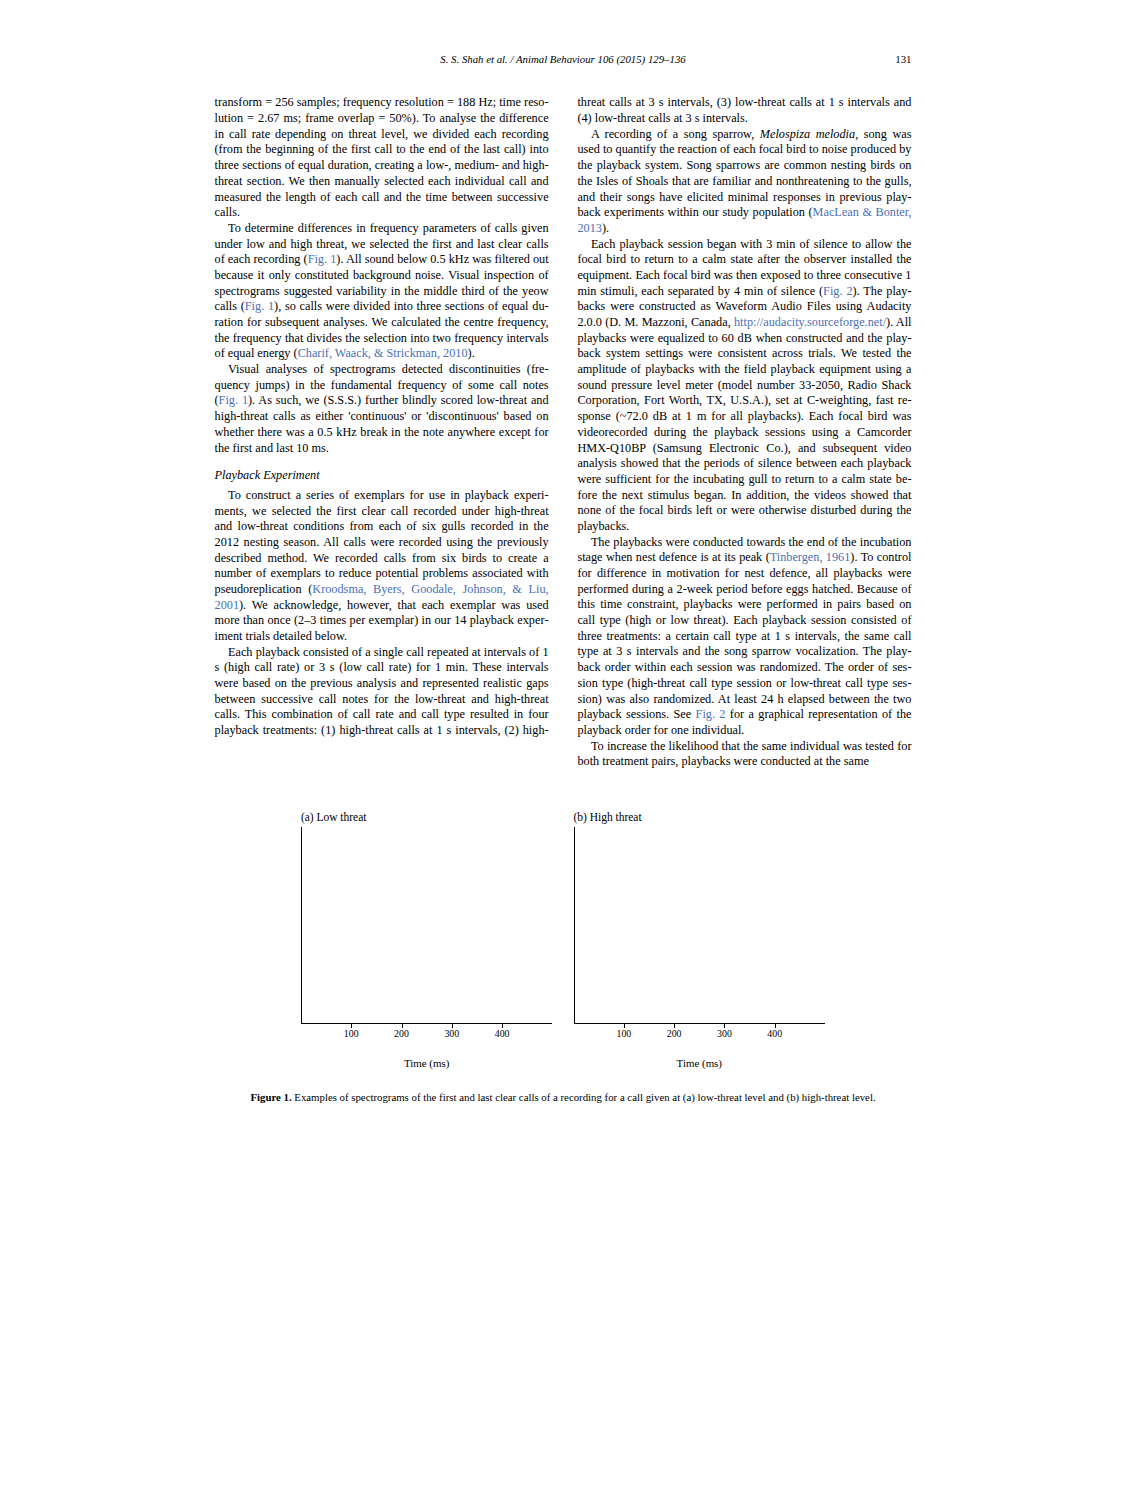S. S. Shah et al. / Animal Behaviour 106 (2015) 129–136 131
transform = 256 samples; frequency resolution = 188 Hz; time resolution = 2.67 ms; frame overlap = 50%). To analyse the difference in call rate depending on threat level, we divided each recording (from the beginning of the first call to the end of the last call) into three sections of equal duration, creating a low-, medium- and high-threat section. We then manually selected each individual call and measured the length of each call and the time between successive calls.
To determine differences in frequency parameters of calls given under low and high threat, we selected the first and last clear calls of each recording (Fig. 1). All sound below 0.5 kHz was filtered out because it only constituted background noise. Visual inspection of spectrograms suggested variability in the middle third of the yeow calls (Fig. 1), so calls were divided into three sections of equal duration for subsequent analyses. We calculated the centre frequency, the frequency that divides the selection into two frequency intervals of equal energy (Charif, Waack, & Strickman, 2010).
Visual analyses of spectrograms detected discontinuities (frequency jumps) in the fundamental frequency of some call notes (Fig. 1). As such, we (S.S.S.) further blindly scored low-threat and high-threat calls as either 'continuous' or 'discontinuous' based on whether there was a 0.5 kHz break in the note anywhere except for the first and last 10 ms.
Playback Experiment
To construct a series of exemplars for use in playback experiments, we selected the first clear call recorded under high-threat and low-threat conditions from each of six gulls recorded in the 2012 nesting season. All calls were recorded using the previously described method. We recorded calls from six birds to create a number of exemplars to reduce potential problems associated with pseudoreplication (Kroodsma, Byers, Goodale, Johnson, & Liu, 2001). We acknowledge, however, that each exemplar was used more than once (2–3 times per exemplar) in our 14 playback experiment trials detailed below.
Each playback consisted of a single call repeated at intervals of 1 s (high call rate) or 3 s (low call rate) for 1 min. These intervals were based on the previous analysis and represented realistic gaps between successive call notes for the low-threat and high-threat calls. This combination of call rate and call type resulted in four playback treatments: (1) high-threat calls at 1 s intervals, (2) high-threat calls at 3 s intervals, (3) low-threat calls at 1 s intervals and (4) low-threat calls at 3 s intervals.
A recording of a song sparrow, Melospiza melodia, song was used to quantify the reaction of each focal bird to noise produced by the playback system. Song sparrows are common nesting birds on the Isles of Shoals that are familiar and nonthreatening to the gulls, and their songs have elicited minimal responses in previous playback experiments within our study population (MacLean & Bonter, 2013).
Each playback session began with 3 min of silence to allow the focal bird to return to a calm state after the observer installed the equipment. Each focal bird was then exposed to three consecutive 1 min stimuli, each separated by 4 min of silence (Fig. 2). The playbacks were constructed as Waveform Audio Files using Audacity 2.0.0 (D. M. Mazzoni, Canada, http://audacity.sourceforge.net/). All playbacks were equalized to 60 dB when constructed and the playback system settings were consistent across trials. We tested the amplitude of playbacks with the field playback equipment using a sound pressure level meter (model number 33-2050, Radio Shack Corporation, Fort Worth, TX, U.S.A.), set at C-weighting, fast response (~72.0 dB at 1 m for all playbacks). Each focal bird was videorecorded during the playback sessions using a Camcorder HMX-Q10BP (Samsung Electronic Co.), and subsequent video analysis showed that the periods of silence between each playback were sufficient for the incubating gull to return to a calm state before the next stimulus began. In addition, the videos showed that none of the focal birds left or were otherwise disturbed during the playbacks.
The playbacks were conducted towards the end of the incubation stage when nest defence is at its peak (Tinbergen, 1961). To control for difference in motivation for nest defence, all playbacks were performed during a 2-week period before eggs hatched. Because of this time constraint, playbacks were performed in pairs based on call type (high or low threat). Each playback session consisted of three treatments: a certain call type at 1 s intervals, the same call type at 3 s intervals and the song sparrow vocalization. The playback order within each session was randomized. The order of session type (high-threat call type session or low-threat call type session) was also randomized. At least 24 h elapsed between the two playback sessions. See Fig. 2 for a graphical representation of the playback order for one individual.
To increase the likelihood that the same individual was tested for both treatment pairs, playbacks were conducted at the same
(a) Low threat
Frequency (kHz)
10 8 6 4 2
100
200
300
400
Time (ms)
(b) High threat
10 8 6 4 2
100
200
300
400
Time (ms)
Figure 1. Examples of spectrograms of the first and last clear calls of a recording for a call given at (a) low-threat level and (b) high-threat level.